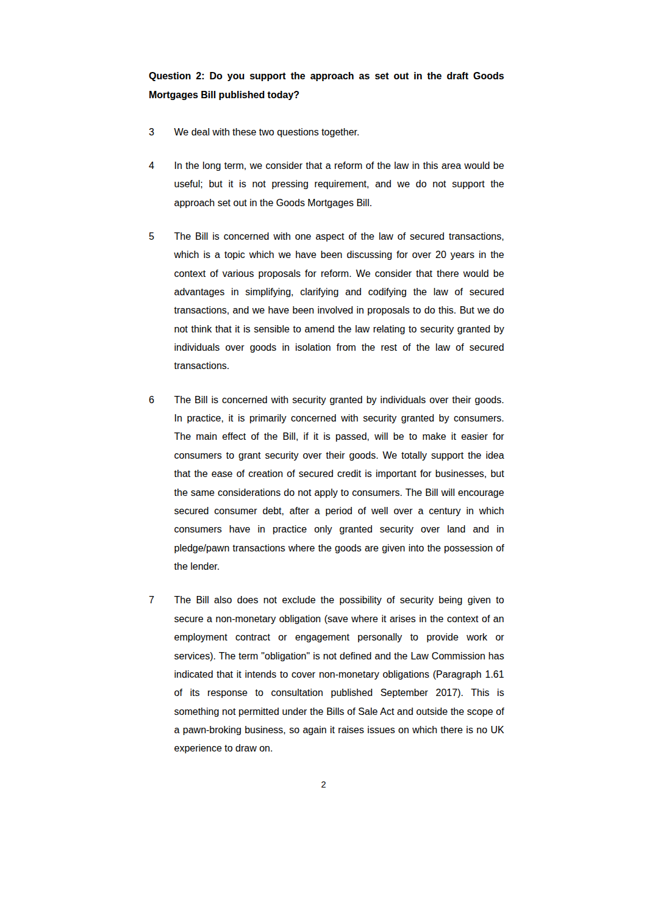Question 2: Do you support the approach as set out in the draft Goods Mortgages Bill published today?
3 We deal with these two questions together.
4 In the long term, we consider that a reform of the law in this area would be useful; but it is not pressing requirement, and we do not support the approach set out in the Goods Mortgages Bill.
5 The Bill is concerned with one aspect of the law of secured transactions, which is a topic which we have been discussing for over 20 years in the context of various proposals for reform. We consider that there would be advantages in simplifying, clarifying and codifying the law of secured transactions, and we have been involved in proposals to do this. But we do not think that it is sensible to amend the law relating to security granted by individuals over goods in isolation from the rest of the law of secured transactions.
6 The Bill is concerned with security granted by individuals over their goods. In practice, it is primarily concerned with security granted by consumers. The main effect of the Bill, if it is passed, will be to make it easier for consumers to grant security over their goods. We totally support the idea that the ease of creation of secured credit is important for businesses, but the same considerations do not apply to consumers. The Bill will encourage secured consumer debt, after a period of well over a century in which consumers have in practice only granted security over land and in pledge/pawn transactions where the goods are given into the possession of the lender.
7 The Bill also does not exclude the possibility of security being given to secure a non-monetary obligation (save where it arises in the context of an employment contract or engagement personally to provide work or services). The term "obligation" is not defined and the Law Commission has indicated that it intends to cover non-monetary obligations (Paragraph 1.61 of its response to consultation published September 2017). This is something not permitted under the Bills of Sale Act and outside the scope of a pawn-broking business, so again it raises issues on which there is no UK experience to draw on.
2